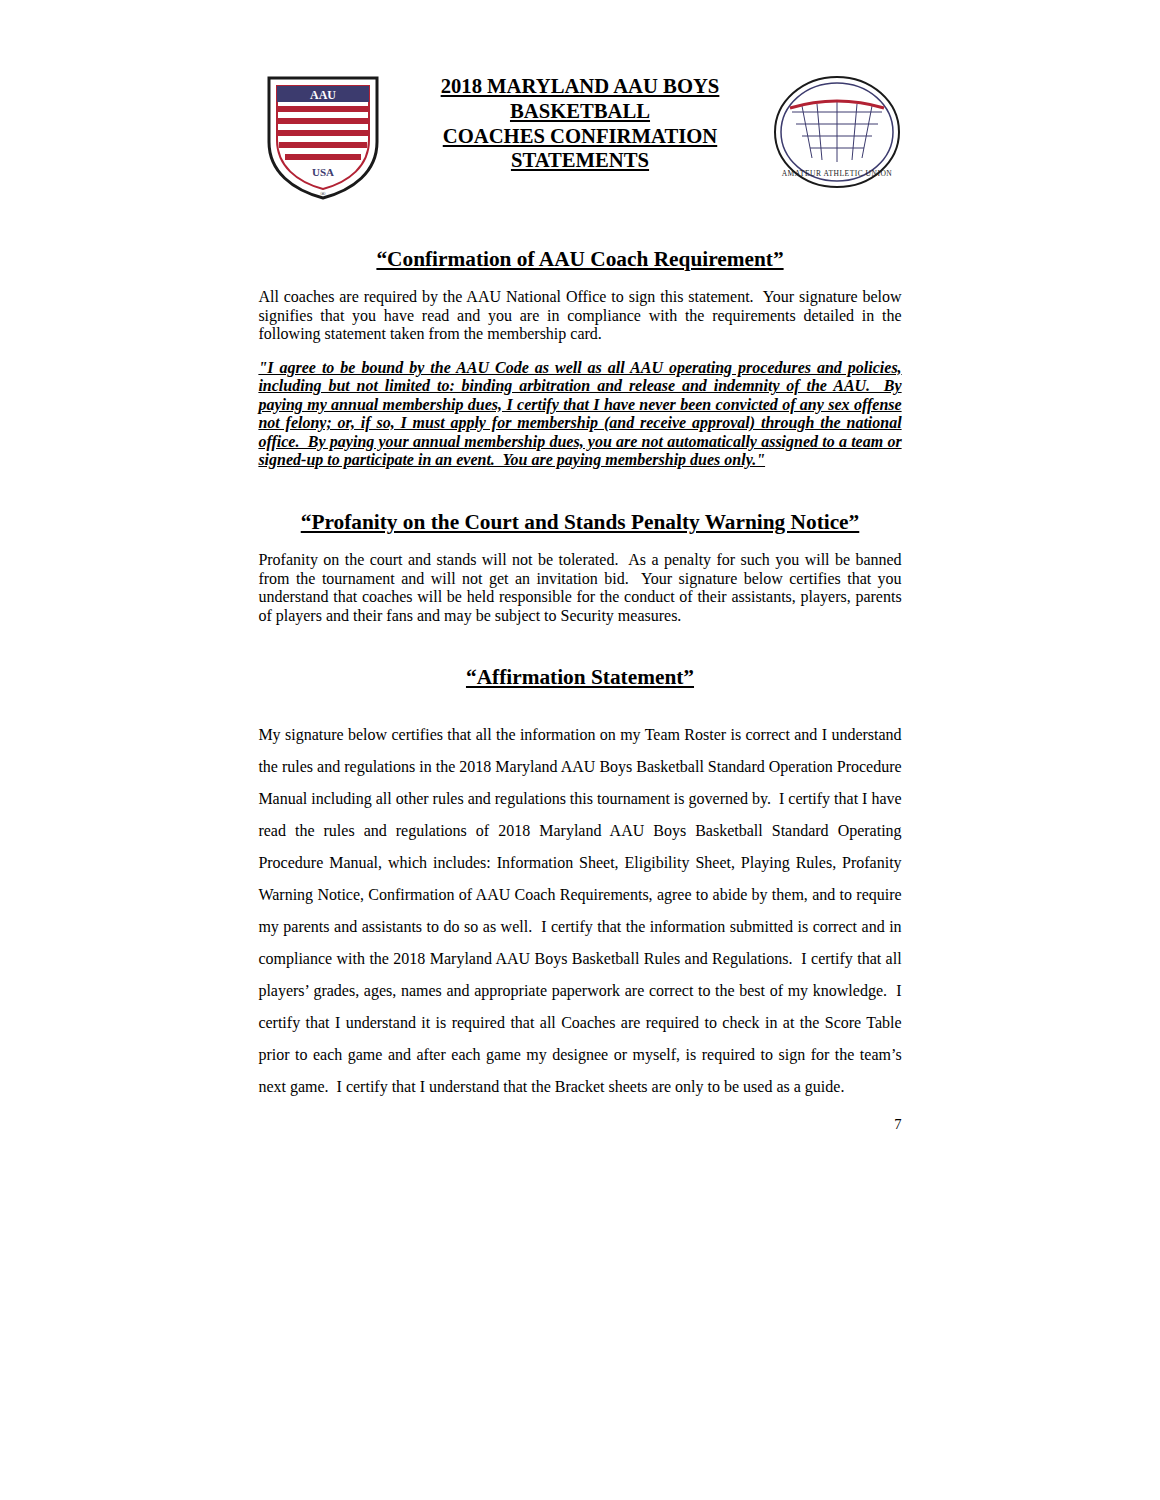AAU USA ®
2018 MARYLAND AAU BOYS BASKETBALL
COACHES CONFIRMATION STATEMENTS
AMATEUR ATHLETIC UNION
“Confirmation of AAU Coach Requirement”
All coaches are required by the AAU National Office to sign this statement. Your signature below signifies that you have read and you are in compliance with the requirements detailed in the following statement taken from the membership card.
"I agree to be bound by the AAU Code as well as all AAU operating procedures and policies, including but not limited to: binding arbitration and release and indemnity of the AAU. By paying my annual membership dues, I certify that I have never been convicted of any sex offense not felony; or, if so, I must apply for membership (and receive approval) through the national office. By paying your annual membership dues, you are not automatically assigned to a team or signed-up to participate in an event. You are paying membership dues only."
“Profanity on the Court and Stands Penalty Warning Notice”
Profanity on the court and stands will not be tolerated. As a penalty for such you will be banned from the tournament and will not get an invitation bid. Your signature below certifies that you understand that coaches will be held responsible for the conduct of their assistants, players, parents of players and their fans and may be subject to Security measures.
“Affirmation Statement”
My signature below certifies that all the information on my Team Roster is correct and I understand the rules and regulations in the 2018 Maryland AAU Boys Basketball Standard Operation Procedure Manual including all other rules and regulations this tournament is governed by. I certify that I have read the rules and regulations of 2018 Maryland AAU Boys Basketball Standard Operating Procedure Manual, which includes: Information Sheet, Eligibility Sheet, Playing Rules, Profanity Warning Notice, Confirmation of AAU Coach Requirements, agree to abide by them, and to require my parents and assistants to do so as well. I certify that the information submitted is correct and in compliance with the 2018 Maryland AAU Boys Basketball Rules and Regulations. I certify that all players’ grades, ages, names and appropriate paperwork are correct to the best of my knowledge. I certify that I understand it is required that all Coaches are required to check in at the Score Table prior to each game and after each game my designee or myself, is required to sign for the team’s next game. I certify that I understand that the Bracket sheets are only to be used as a guide.
7